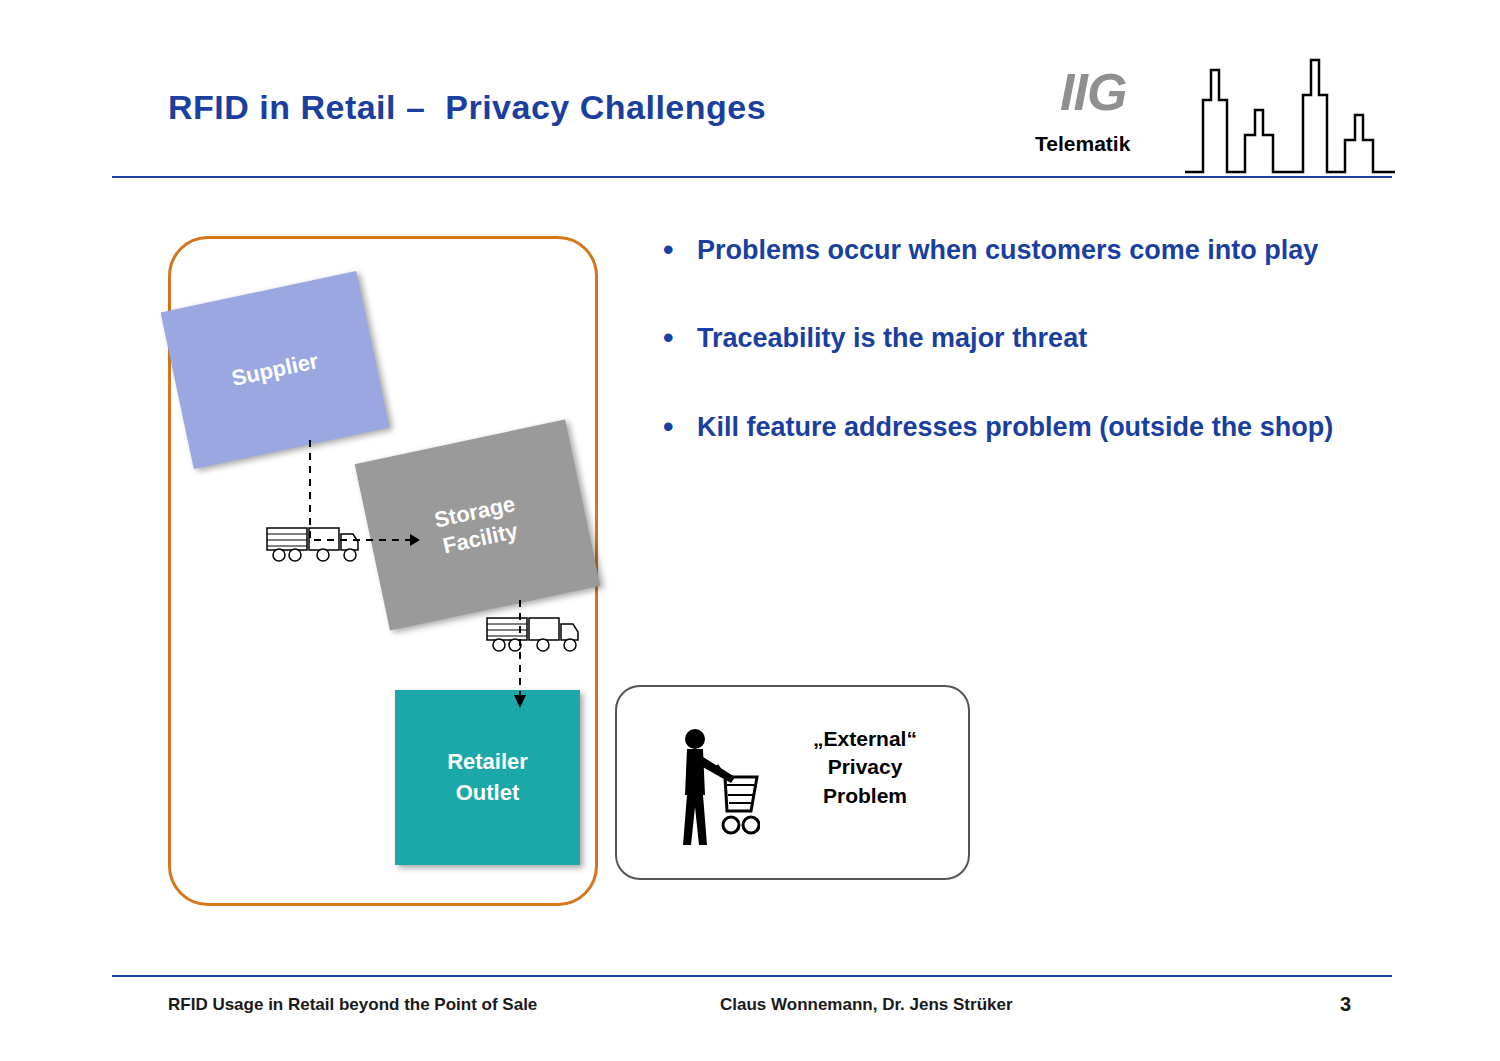RFID in Retail – Privacy Challenges
IIG
Telematik
Supplier
Storage
Facility
Retailer Outlet
„External“
Privacy
Problem
Problems occur when customers come into play
Traceability is the major threat
Kill feature addresses problem (outside the shop)
RFID Usage in Retail beyond the Point of Sale
Claus Wonnemann, Dr. Jens Strüker
3